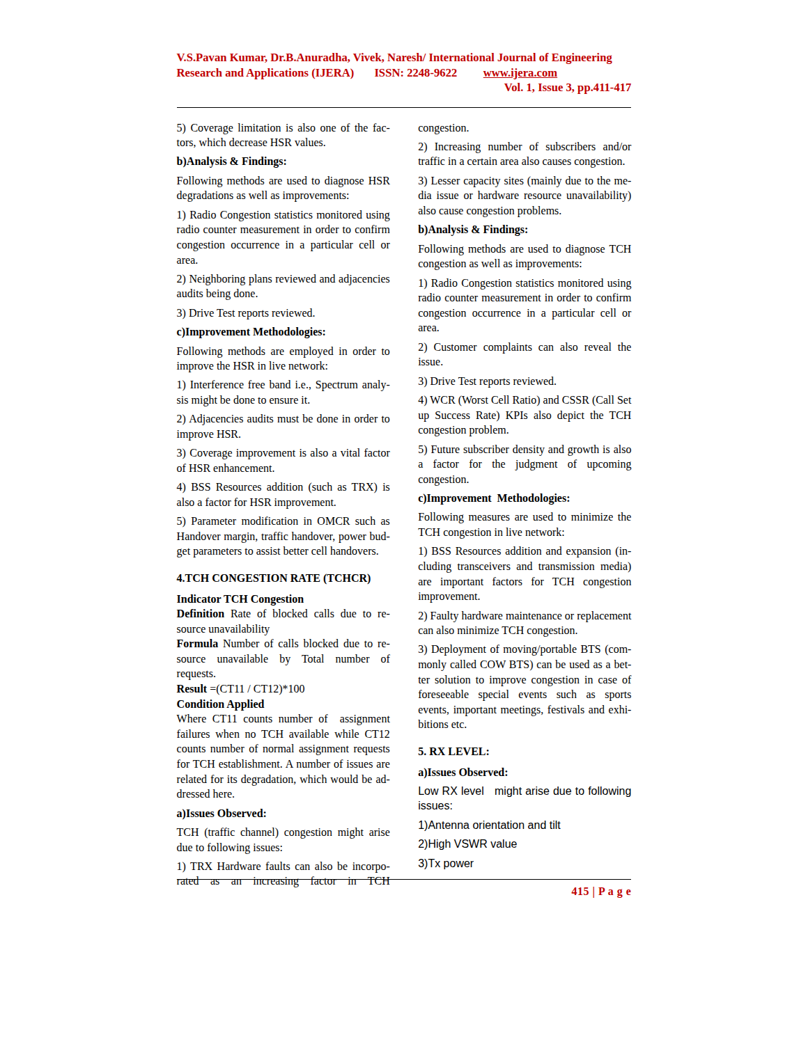V.S.Pavan Kumar, Dr.B.Anuradha, Vivek, Naresh/ International Journal of Engineering Research and Applications (IJERA) ISSN: 2248-9622 www.ijera.com Vol. 1, Issue 3, pp.411-417
5) Coverage limitation is also one of the factors, which decrease HSR values.
b)Analysis & Findings:
Following methods are used to diagnose HSR degradations as well as improvements:
1) Radio Congestion statistics monitored using radio counter measurement in order to confirm congestion occurrence in a particular cell or area.
2) Neighboring plans reviewed and adjacencies audits being done.
3) Drive Test reports reviewed.
c)Improvement Methodologies:
Following methods are employed in order to improve the HSR in live network:
1) Interference free band i.e., Spectrum analysis might be done to ensure it.
2) Adjacencies audits must be done in order to improve HSR.
3) Coverage improvement is also a vital factor of HSR enhancement.
4) BSS Resources addition (such as TRX) is also a factor for HSR improvement.
5) Parameter modification in OMCR such as Handover margin, traffic handover, power budget parameters to assist better cell handovers.
4.TCH CONGESTION RATE (TCHCR)
Indicator TCH Congestion
Definition Rate of blocked calls due to resource unavailability
Formula Number of calls blocked due to resource unavailable by Total number of requests.
Result =(CT11 / CT12)*100
Condition Applied
Where CT11 counts number of assignment failures when no TCH available while CT12 counts number of normal assignment requests for TCH establishment. A number of issues are related for its degradation, which would be addressed here.
a)Issues Observed:
TCH (traffic channel) congestion might arise due to following issues:
1) TRX Hardware faults can also be incorporated as an increasing factor in TCH congestion.
2) Increasing number of subscribers and/or traffic in a certain area also causes congestion.
3) Lesser capacity sites (mainly due to the media issue or hardware resource unavailability) also cause congestion problems.
b)Analysis & Findings:
Following methods are used to diagnose TCH congestion as well as improvements:
1) Radio Congestion statistics monitored using radio counter measurement in order to confirm congestion occurrence in a particular cell or area.
2) Customer complaints can also reveal the issue.
3) Drive Test reports reviewed.
4) WCR (Worst Cell Ratio) and CSSR (Call Set up Success Rate) KPIs also depict the TCH congestion problem.
5) Future subscriber density and growth is also a factor for the judgment of upcoming congestion.
c)Improvement Methodologies:
Following measures are used to minimize the TCH congestion in live network:
1) BSS Resources addition and expansion (including transceivers and transmission media) are important factors for TCH congestion improvement.
2) Faulty hardware maintenance or replacement can also minimize TCH congestion.
3) Deployment of moving/portable BTS (commonly called COW BTS) can be used as a better solution to improve congestion in case of foreseeable special events such as sports events, important meetings, festivals and exhibitions etc.
5. RX LEVEL:
a)Issues Observed:
Low RX level might arise due to following issues:
1)Antenna orientation and tilt
2)High VSWR value
3)Tx power
415 | P a g e